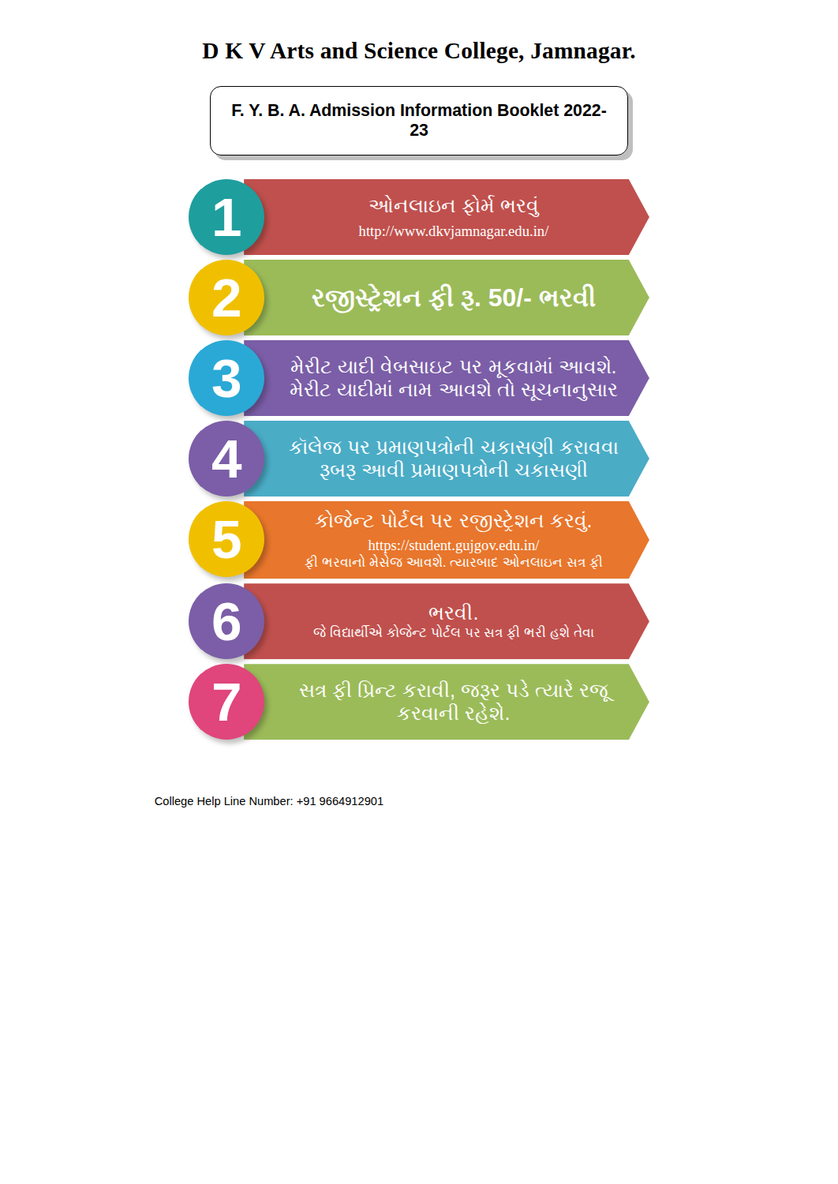D K V Arts and Science College, Jamnagar.
F. Y. B. A. Admission Information Booklet 2022-23
1
ઓનલાઇન ફોર્મ ભરવું
http://www.dkvjamnagar.edu.in/
2
રજીસ્ટ્રેશન ફી રૂ. 50/- ભરવી
3
મેરીટ યાદી વેબસાઇટ પર મૂકવામાં આવશે.
મેરીટ યાદીમાં નામ આવશે તો સૂચનાનુસાર
4
કૉલેજ પર પ્રમાણપત્રોની ચકાસણી કરાવવા
રૂબરૂ આવી પ્રમાણપત્રોની ચકાસણી
5
કોજેન્ટ પોર્ટલ પર રજીસ્ટ્રેશન કરવું.
https://student.gujgov.edu.in/
ફી ભરવાનો મેસેજ આવશે. ત્યારબાદ ઓનલાઇન સત્ર ફી
6
ભરવી.
જે વિદ્યાર્થીએ કોજેન્ટ પોર્ટલ પર સત્ર ફી ભરી હશે તેવા
7
સત્ર ફી પ્રિન્ટ કરાવી, જરૂર પડે ત્યારે રજૂ
કરવાની રહેશે.
College Help Line Number: +91 9664912901